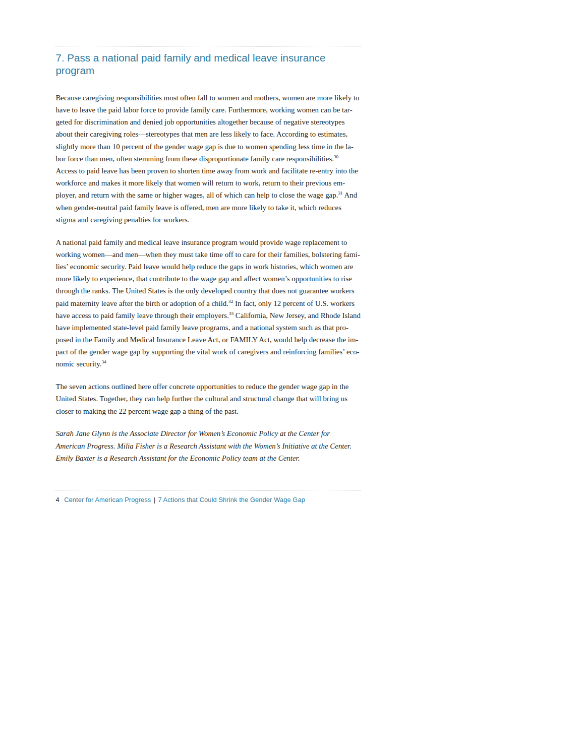7. Pass a national paid family and medical leave insurance program
Because caregiving responsibilities most often fall to women and mothers, women are more likely to have to leave the paid labor force to provide family care. Furthermore, working women can be targeted for discrimination and denied job opportunities altogether because of negative stereotypes about their caregiving roles—stereotypes that men are less likely to face. According to estimates, slightly more than 10 percent of the gender wage gap is due to women spending less time in the labor force than men, often stemming from these disproportionate family care responsibilities.30 Access to paid leave has been proven to shorten time away from work and facilitate re-entry into the workforce and makes it more likely that women will return to work, return to their previous employer, and return with the same or higher wages, all of which can help to close the wage gap.31 And when gender-neutral paid family leave is offered, men are more likely to take it, which reduces stigma and caregiving penalties for workers.
A national paid family and medical leave insurance program would provide wage replacement to working women—and men—when they must take time off to care for their families, bolstering families’ economic security. Paid leave would help reduce the gaps in work histories, which women are more likely to experience, that contribute to the wage gap and affect women’s opportunities to rise through the ranks. The United States is the only developed country that does not guarantee workers paid maternity leave after the birth or adoption of a child.32 In fact, only 12 percent of U.S. workers have access to paid family leave through their employers.33 California, New Jersey, and Rhode Island have implemented state-level paid family leave programs, and a national system such as that proposed in the Family and Medical Insurance Leave Act, or FAMILY Act, would help decrease the impact of the gender wage gap by supporting the vital work of caregivers and reinforcing families’ economic security.34
The seven actions outlined here offer concrete opportunities to reduce the gender wage gap in the United States. Together, they can help further the cultural and structural change that will bring us closer to making the 22 percent wage gap a thing of the past.
Sarah Jane Glynn is the Associate Director for Women’s Economic Policy at the Center for American Progress. Milia Fisher is a Research Assistant with the Women’s Initiative at the Center. Emily Baxter is a Research Assistant for the Economic Policy team at the Center.
4 Center for American Progress|7 Actions that Could Shrink the Gender Wage Gap